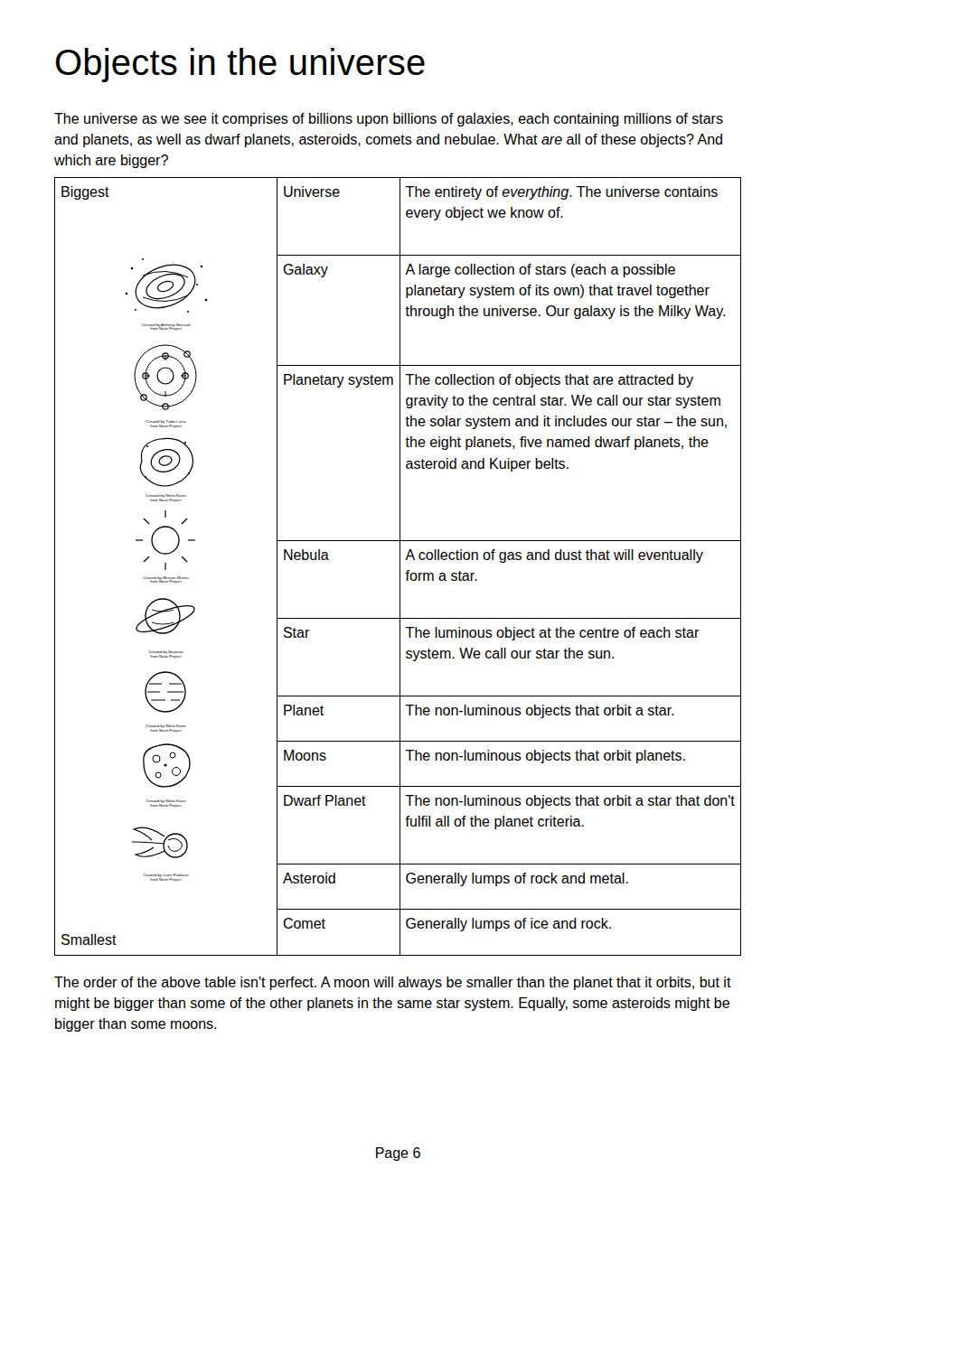Objects in the universe
The universe as we see it comprises of billions upon billions of galaxies, each containing millions of stars and planets, as well as dwarf planets, asteroids, comets and nebulae. What are all of these objects? And which are bigger?
| Biggest Created by Anthony Bossard from Noun Project Created by Tudor Lucia from Noun Project Created by Nikita Kozin from Noun Project Created by Bhuvan Mishra from Noun Project Created by Nawicon from Noun Project Created by Nikita Kozin from Noun Project Created by Nikita Kozin from Noun Project Created by Icons Producer from Noun Project Smallest | Universe | The entirety of everything . The universe contains every object we know of. |
| Galaxy | A large collection of stars (each a possible planetary system of its own) that travel together through the universe. Our galaxy is the Milky Way. |
| Planetary system | The collection of objects that are attracted by gravity to the central star. We call our star system the solar system and it includes our star – the sun, the eight planets, five named dwarf planets, the asteroid and Kuiper belts. |
| Nebula | A collection of gas and dust that will eventually form a star. |
| Star | The luminous object at the centre of each star system. We call our star the sun. |
| Planet | The non-luminous objects that orbit a star. |
| Moons | The non-luminous objects that orbit planets. |
| Dwarf Planet | The non-luminous objects that orbit a star that don't fulfil all of the planet criteria. |
| Asteroid | Generally lumps of rock and metal. |
| Comet | Generally lumps of ice and rock. |
The order of the above table isn't perfect. A moon will always be smaller than the planet that it orbits, but it might be bigger than some of the other planets in the same star system. Equally, some asteroids might be bigger than some moons.
Page 6